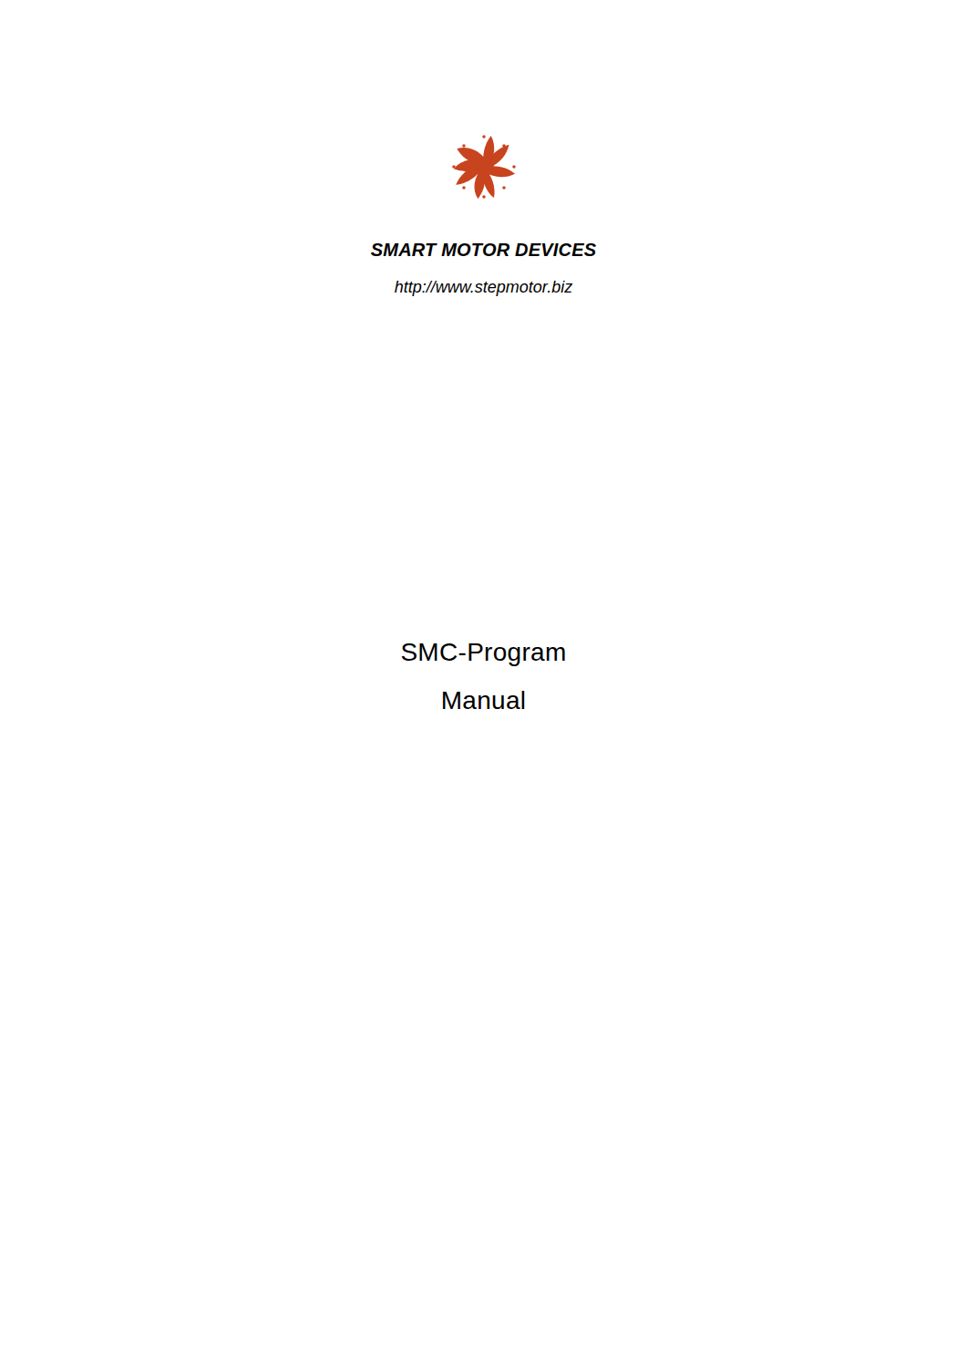SMART MOTOR DEVICES
http://www.stepmotor.biz
SMC-Program Manual